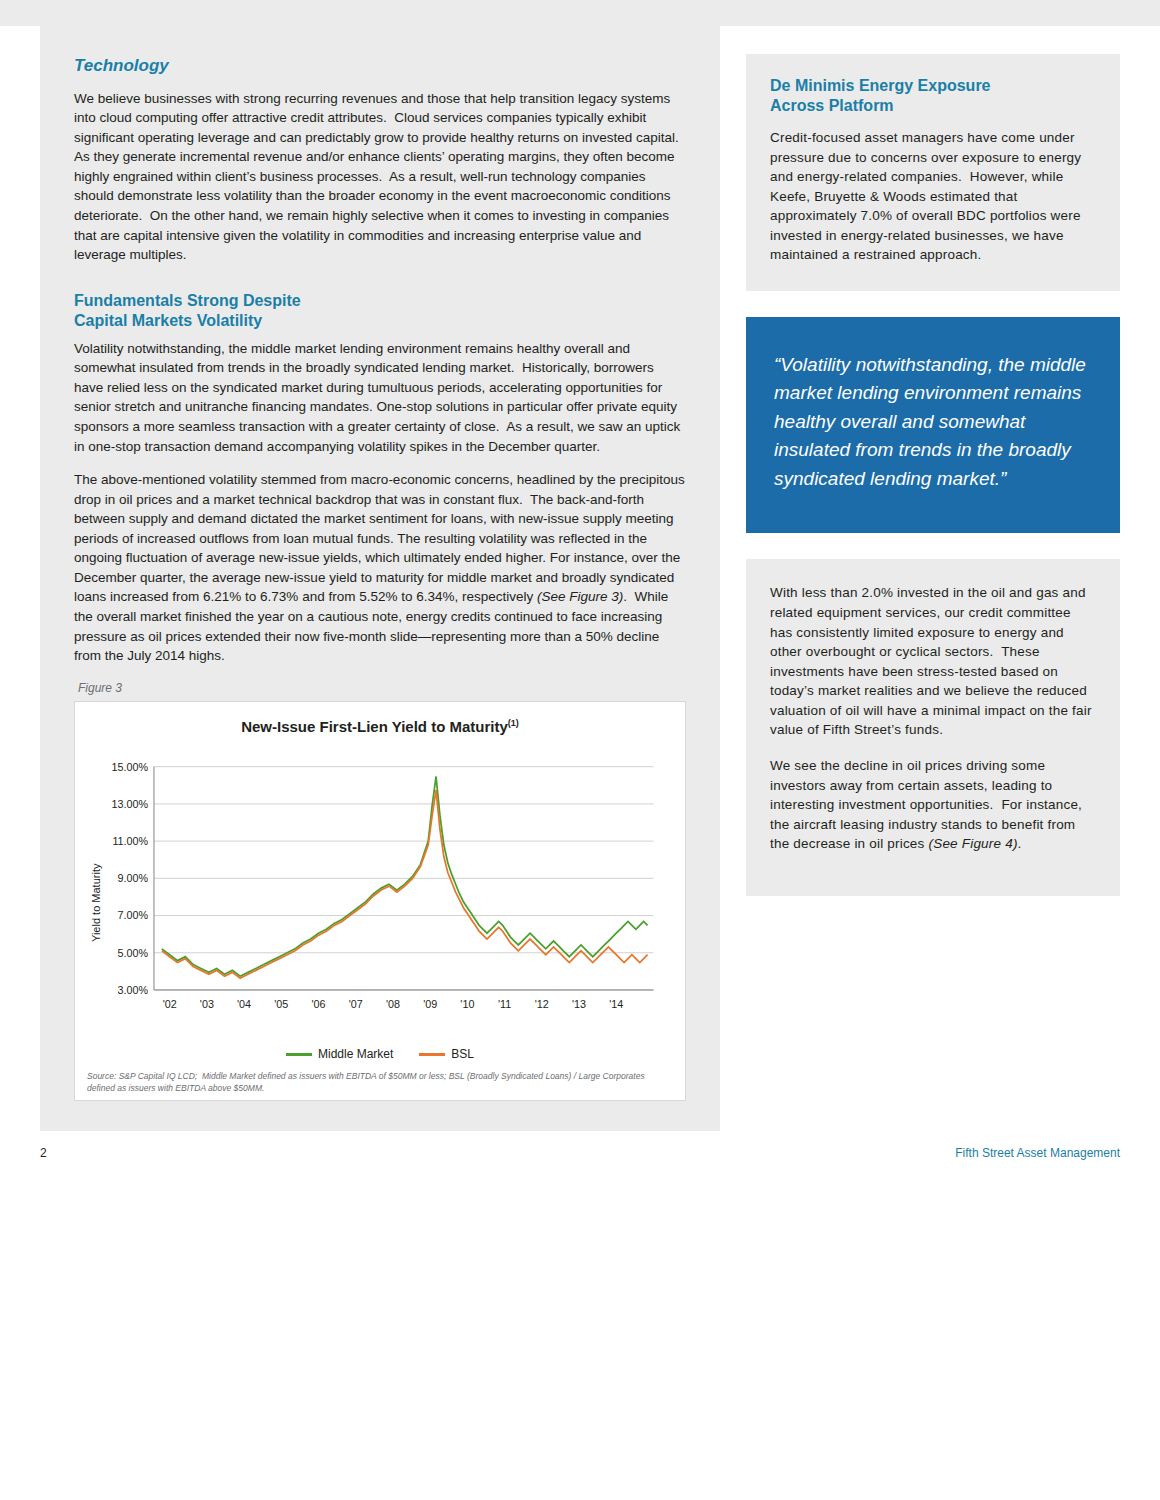Technology
We believe businesses with strong recurring revenues and those that help transition legacy systems into cloud computing offer attractive credit attributes. Cloud services companies typically exhibit significant operating leverage and can predictably grow to provide healthy returns on invested capital. As they generate incremental revenue and/or enhance clients’ operating margins, they often become highly engrained within client’s business processes. As a result, well-run technology companies should demonstrate less volatility than the broader economy in the event macroeconomic conditions deteriorate. On the other hand, we remain highly selective when it comes to investing in companies that are capital intensive given the volatility in commodities and increasing enterprise value and leverage multiples.
Fundamentals Strong Despite
Capital Markets Volatility
Volatility notwithstanding, the middle market lending environment remains healthy overall and somewhat insulated from trends in the broadly syndicated lending market. Historically, borrowers have relied less on the syndicated market during tumultuous periods, accelerating opportunities for senior stretch and unitranche financing mandates. One-stop solutions in particular offer private equity sponsors a more seamless transaction with a greater certainty of close. As a result, we saw an uptick in one-stop transaction demand accompanying volatility spikes in the December quarter.
The above-mentioned volatility stemmed from macro-economic concerns, headlined by the precipitous drop in oil prices and a market technical backdrop that was in constant flux. The back-and-forth between supply and demand dictated the market sentiment for loans, with new-issue supply meeting periods of increased outflows from loan mutual funds. The resulting volatility was reflected in the ongoing fluctuation of average new-issue yields, which ultimately ended higher. For instance, over the December quarter, the average new-issue yield to maturity for middle market and broadly syndicated loans increased from 6.21% to 6.73% and from 5.52% to 6.34%, respectively (See Figure 3). While the overall market finished the year on a cautious note, energy credits continued to face increasing pressure as oil prices extended their now five-month slide—representing more than a 50% decline from the July 2014 highs.
Figure 3
New-Issue First-Lien Yield to Maturity(1)
Yield to Maturity
15.00% 13.00% 11.00% 9.00% 7.00% 5.00% 3.00% '02 '03 '04 '05 '06 '07 '08 '09 '10 '11 '12 '13 '14
Middle Market
BSL
Source: S&P Capital IQ LCD; Middle Market defined as issuers with EBITDA of $50MM or less; BSL (Broadly Syndicated Loans) / Large Corporates defined as issuers with EBITDA above $50MM.
De Minimis Energy Exposure
Across Platform
Credit-focused asset managers have come under pressure due to concerns over exposure to energy and energy-related companies. However, while Keefe, Bruyette & Woods estimated that approximately 7.0% of overall BDC portfolios were invested in energy-related businesses, we have maintained a restrained approach.
“Volatility notwithstanding, the middle market lending environment remains healthy overall and somewhat insulated from trends in the broadly syndicated lending market.”
With less than 2.0% invested in the oil and gas and related equipment services, our credit committee has consistently limited exposure to energy and other overbought or cyclical sectors. These investments have been stress-tested based on today’s market realities and we believe the reduced valuation of oil will have a minimal impact on the fair value of Fifth Street’s funds.
We see the decline in oil prices driving some investors away from certain assets, leading to interesting investment opportunities. For instance, the aircraft leasing industry stands to benefit from the decrease in oil prices (See Figure 4).
2
Fifth Street Asset Management